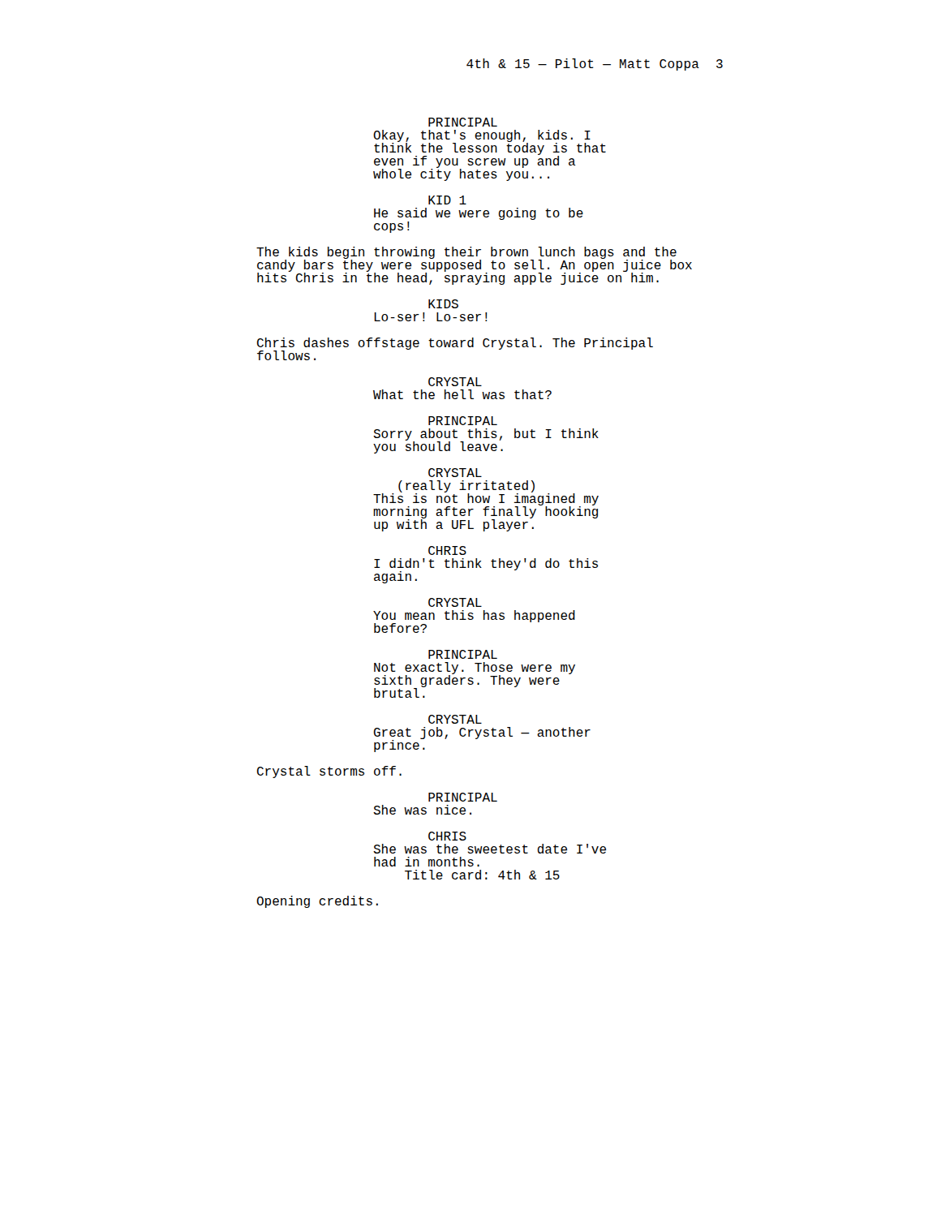4th & 15 — Pilot — Matt Coppa 3
PRINCIPAL
Okay, that's enough, kids. I think the lesson today is that even if you screw up and a whole city hates you...
KID 1
He said we were going to be cops!
The kids begin throwing their brown lunch bags and the candy bars they were supposed to sell. An open juice box hits Chris in the head, spraying apple juice on him.
KIDS
Lo-ser! Lo-ser!
Chris dashes offstage toward Crystal. The Principal follows.
CRYSTAL
What the hell was that?
PRINCIPAL
Sorry about this, but I think you should leave.
CRYSTAL
(really irritated)
This is not how I imagined my morning after finally hooking up with a UFL player.
CHRIS
I didn't think they'd do this again.
CRYSTAL
You mean this has happened before?
PRINCIPAL
Not exactly. Those were my sixth graders. They were brutal.
CRYSTAL
Great job, Crystal — another prince.
Crystal storms off.
PRINCIPAL
She was nice.
CHRIS
She was the sweetest date I've had in months.
Title card: 4th & 15
Opening credits.